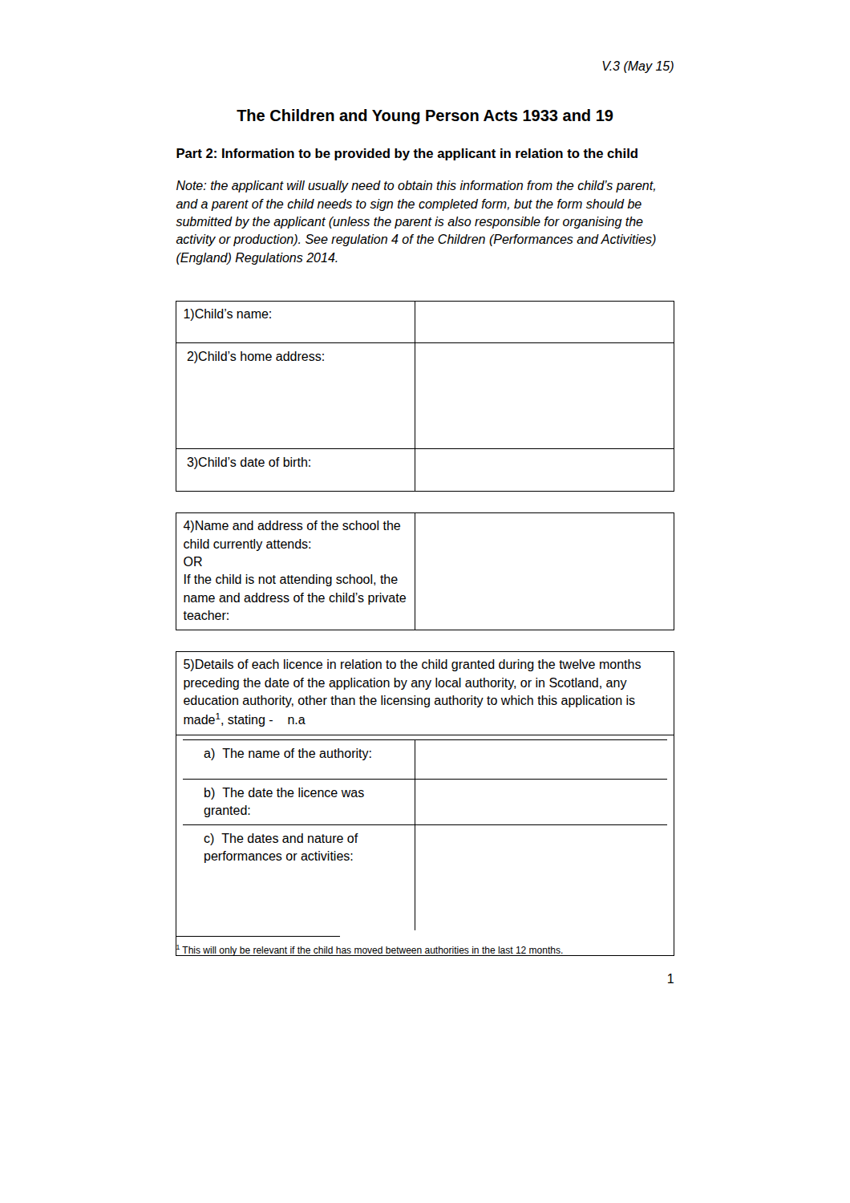V.3 (May 15)
The Children and Young Person Acts 1933 and 19
Part 2: Information to be provided by the applicant in relation to the child
Note: the applicant will usually need to obtain this information from the child’s parent, and a parent of the child needs to sign the completed form, but the form should be submitted by the applicant (unless the parent is also responsible for organising the activity or production). See regulation 4 of the Children (Performances and Activities) (England) Regulations 2014.
| 1)Child’s name: | |
| 2)Child’s home address: | |
| 3)Child’s date of birth: | |
| 4)Name and address of the school the child currently attends: OR If the child is not attending school, the name and address of the child’s private teacher: | |
| 5)Details of each licence in relation to the child granted during the twelve months preceding the date of the application by any local authority, or in Scotland, any education authority, other than the licensing authority to which this application is made 1 , stating - n.a |
| / a) The name of the authority: / / / b) The date the licence was granted: / / / c) The dates and nature of performances or activities: / / |
1 This will only be relevant if the child has moved between authorities in the last 12 months.
1